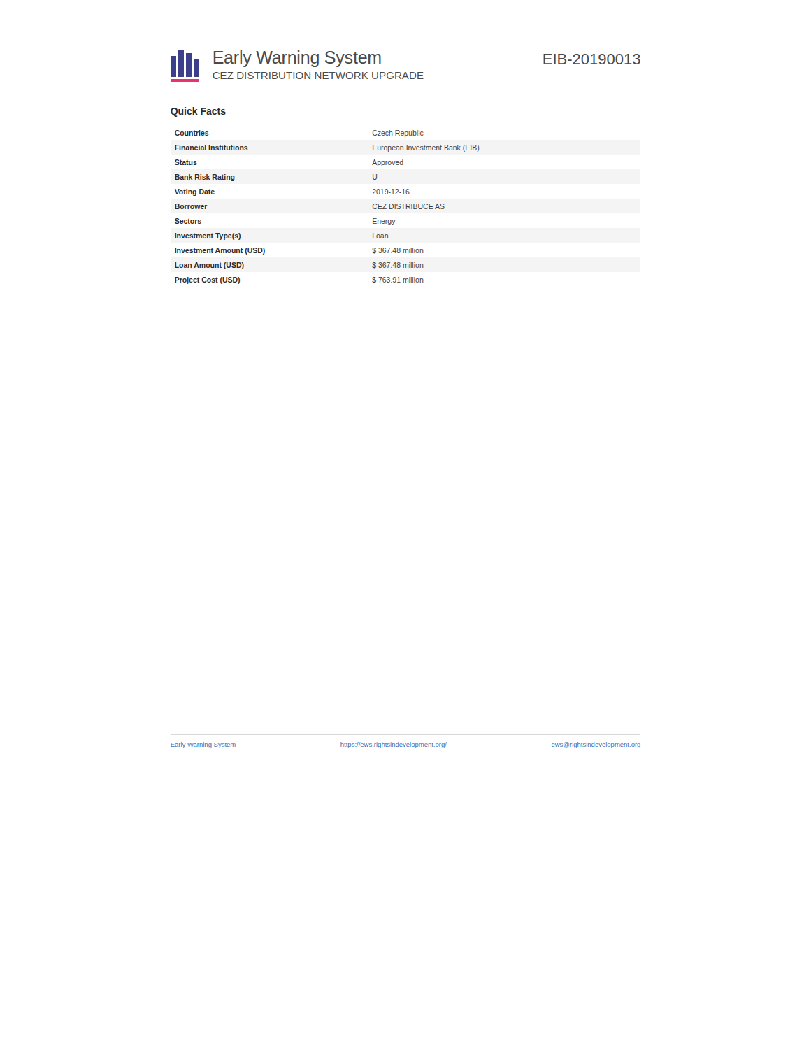Early Warning System
CEZ DISTRIBUTION NETWORK UPGRADE
EIB-20190013
Quick Facts
| Countries | Czech Republic |
| Financial Institutions | European Investment Bank (EIB) |
| Status | Approved |
| Bank Risk Rating | U |
| Voting Date | 2019-12-16 |
| Borrower | CEZ DISTRIBUCE AS |
| Sectors | Energy |
| Investment Type(s) | Loan |
| Investment Amount (USD) | $ 367.48 million |
| Loan Amount (USD) | $ 367.48 million |
| Project Cost (USD) | $ 763.91 million |
Early Warning System
https://ews.rightsindevelopment.org/
ews@rightsindevelopment.org